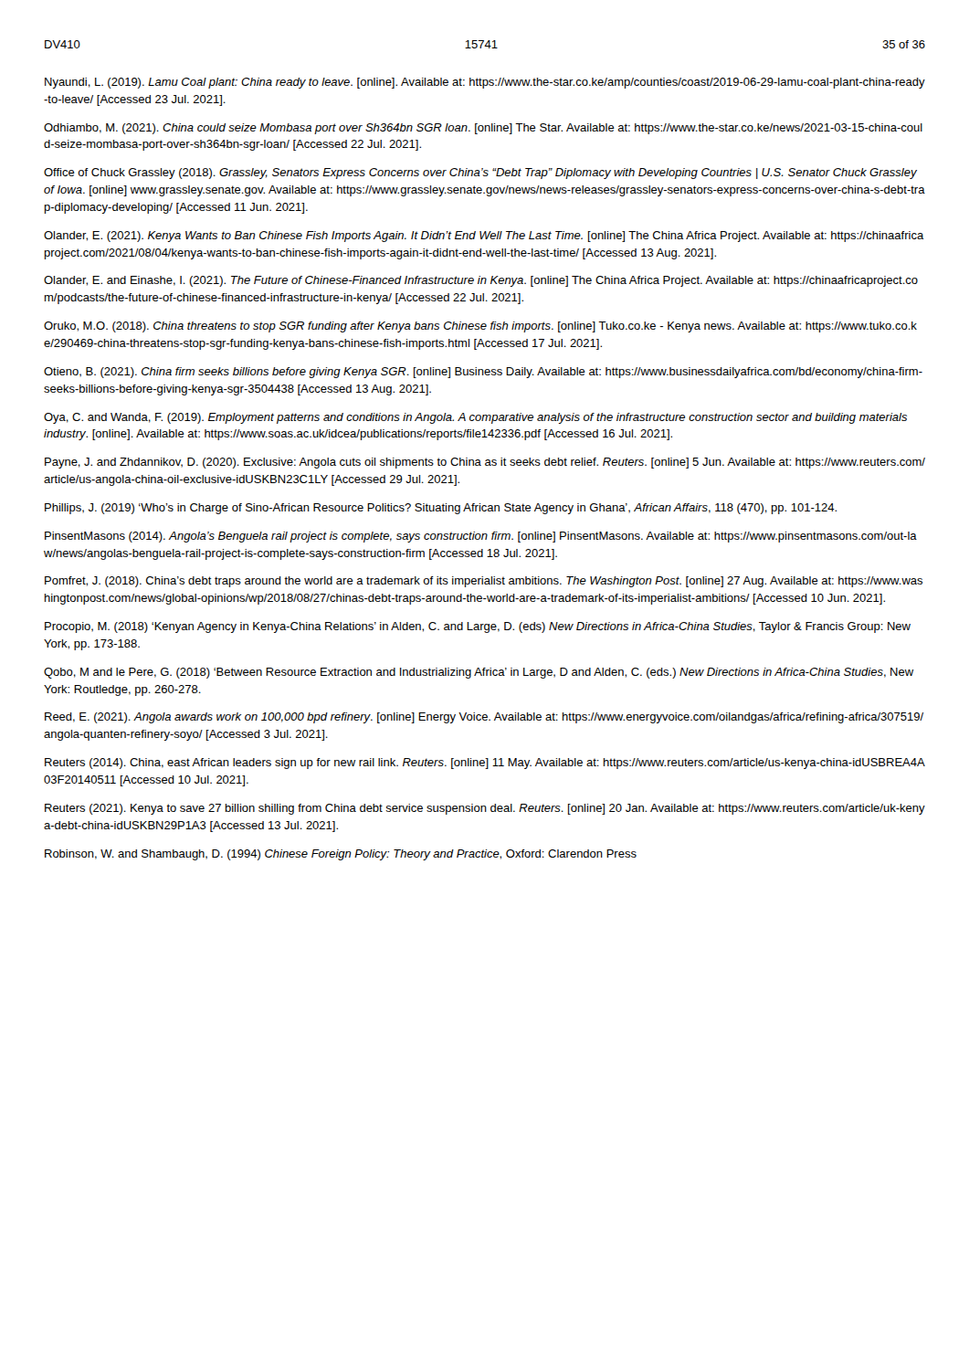DV410 15741 35 of 36
Nyaundi, L. (2019). Lamu Coal plant: China ready to leave. [online]. Available at: https://www.the-star.co.ke/amp/counties/coast/2019-06-29-lamu-coal-plant-china-ready-to-leave/ [Accessed 23 Jul. 2021].
Odhiambo, M. (2021). China could seize Mombasa port over Sh364bn SGR loan. [online] The Star. Available at: https://www.the-star.co.ke/news/2021-03-15-china-could-seize-mombasa-port-over-sh364bn-sgr-loan/ [Accessed 22 Jul. 2021].
Office of Chuck Grassley (2018). Grassley, Senators Express Concerns over China’s “Debt Trap” Diplomacy with Developing Countries | U.S. Senator Chuck Grassley of Iowa. [online] www.grassley.senate.gov. Available at: https://www.grassley.senate.gov/news/news-releases/grassley-senators-express-concerns-over-china-s-debt-trap-diplomacy-developing/ [Accessed 11 Jun. 2021].
Olander, E. (2021). Kenya Wants to Ban Chinese Fish Imports Again. It Didn’t End Well The Last Time. [online] The China Africa Project. Available at: https://chinaafricaproject.com/2021/08/04/kenya-wants-to-ban-chinese-fish-imports-again-it-didnt-end-well-the-last-time/ [Accessed 13 Aug. 2021].
Olander, E. and Einashe, I. (2021). The Future of Chinese-Financed Infrastructure in Kenya. [online] The China Africa Project. Available at: https://chinaafricaproject.com/podcasts/the-future-of-chinese-financed-infrastructure-in-kenya/ [Accessed 22 Jul. 2021].
Oruko, M.O. (2018). China threatens to stop SGR funding after Kenya bans Chinese fish imports. [online] Tuko.co.ke - Kenya news. Available at: https://www.tuko.co.ke/290469-china-threatens-stop-sgr-funding-kenya-bans-chinese-fish-imports.html [Accessed 17 Jul. 2021].
Otieno, B. (2021). China firm seeks billions before giving Kenya SGR. [online] Business Daily. Available at: https://www.businessdailyafrica.com/bd/economy/china-firm-seeks-billions-before-giving-kenya-sgr-3504438 [Accessed 13 Aug. 2021].
Oya, C. and Wanda, F. (2019). Employment patterns and conditions in Angola. A comparative analysis of the infrastructure construction sector and building materials industry. [online]. Available at: https://www.soas.ac.uk/idcea/publications/reports/file142336.pdf [Accessed 16 Jul. 2021].
Payne, J. and Zhdannikov, D. (2020). Exclusive: Angola cuts oil shipments to China as it seeks debt relief. Reuters. [online] 5 Jun. Available at: https://www.reuters.com/article/us-angola-china-oil-exclusive-idUSKBN23C1LY [Accessed 29 Jul. 2021].
Phillips, J. (2019) ‘Who’s in Charge of Sino-African Resource Politics? Situating African State Agency in Ghana’, African Affairs, 118 (470), pp. 101-124.
PinsentMasons (2014). Angola’s Benguela rail project is complete, says construction firm. [online] PinsentMasons. Available at: https://www.pinsentmasons.com/out-law/news/angolas-benguela-rail-project-is-complete-says-construction-firm [Accessed 18 Jul. 2021].
Pomfret, J. (2018). China’s debt traps around the world are a trademark of its imperialist ambitions. The Washington Post. [online] 27 Aug. Available at: https://www.washingtonpost.com/news/global-opinions/wp/2018/08/27/chinas-debt-traps-around-the-world-are-a-trademark-of-its-imperialist-ambitions/ [Accessed 10 Jun. 2021].
Procopio, M. (2018) ‘Kenyan Agency in Kenya-China Relations’ in Alden, C. and Large, D. (eds) New Directions in Africa-China Studies, Taylor & Francis Group: New York, pp. 173-188.
Qobo, M and le Pere, G. (2018) ‘Between Resource Extraction and Industrializing Africa’ in Large, D and Alden, C. (eds.) New Directions in Africa-China Studies, New York: Routledge, pp. 260-278.
Reed, E. (2021). Angola awards work on 100,000 bpd refinery. [online] Energy Voice. Available at: https://www.energyvoice.com/oilandgas/africa/refining-africa/307519/angola-quanten-refinery-soyo/ [Accessed 3 Jul. 2021].
Reuters (2014). China, east African leaders sign up for new rail link. Reuters. [online] 11 May. Available at: https://www.reuters.com/article/us-kenya-china-idUSBREA4A03F20140511 [Accessed 10 Jul. 2021].
Reuters (2021). Kenya to save 27 billion shilling from China debt service suspension deal. Reuters. [online] 20 Jan. Available at: https://www.reuters.com/article/uk-kenya-debt-china-idUSKBN29P1A3 [Accessed 13 Jul. 2021].
Robinson, W. and Shambaugh, D. (1994) Chinese Foreign Policy: Theory and Practice, Oxford: Clarendon Press